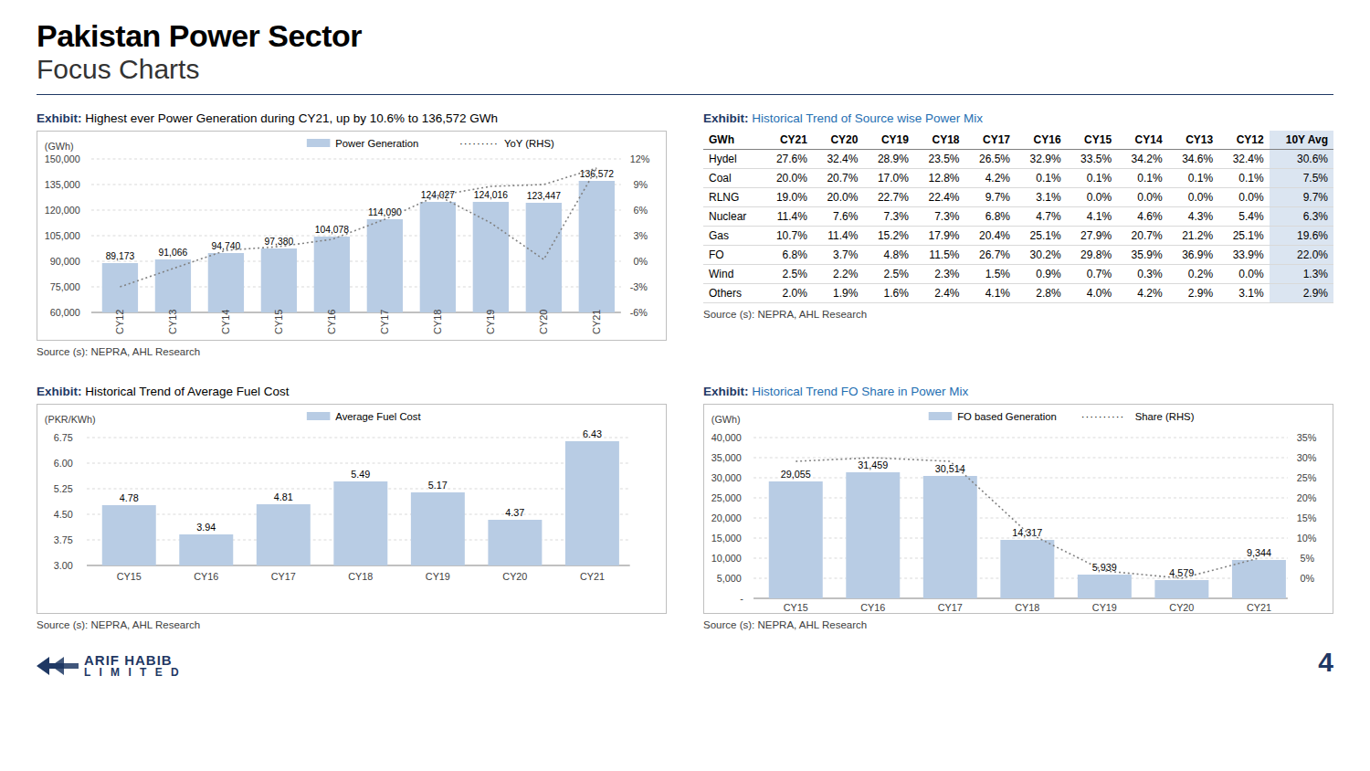Pakistan Power Sector
Focus Charts
Exhibit: Highest ever Power Generation during CY21, up by 10.6% to 136,572 GWh
Power Generation ········· YoY (RHS) 150,000 135,000 120,000 105,000 90,000 75,000 60,000 (GWh) 12% 9% 6% 3% 0% -3% -6% 89,173 91,066 94,740 97,380 104,078 114,090 124,027 124,016 123,447 136,572 CY12 CY13 CY14 CY15 CY16 CY17 CY18 CY19 CY20 CY21
Source (s): NEPRA, AHL Research
Exhibit: Historical Trend of Source wise Power Mix
| GWh | CY21 | CY20 | CY19 | CY18 | CY17 | CY16 | CY15 | CY14 | CY13 | CY12 | 10Y Avg |
| --- | --- | --- | --- | --- | --- | --- | --- | --- | --- | --- | --- |
| Hydel | 27.6% | 32.4% | 28.9% | 23.5% | 26.5% | 32.9% | 33.5% | 34.2% | 34.6% | 32.4% | 30.6% |
| Coal | 20.0% | 20.7% | 17.0% | 12.8% | 4.2% | 0.1% | 0.1% | 0.1% | 0.1% | 0.1% | 7.5% |
| RLNG | 19.0% | 20.0% | 22.7% | 22.4% | 9.7% | 3.1% | 0.0% | 0.0% | 0.0% | 0.0% | 9.7% |
| Nuclear | 11.4% | 7.6% | 7.3% | 7.3% | 6.8% | 4.7% | 4.1% | 4.6% | 4.3% | 5.4% | 6.3% |
| Gas | 10.7% | 11.4% | 15.2% | 17.9% | 20.4% | 25.1% | 27.9% | 20.7% | 21.2% | 25.1% | 19.6% |
| FO | 6.8% | 3.7% | 4.8% | 11.5% | 26.7% | 30.2% | 29.8% | 35.9% | 36.9% | 33.9% | 22.0% |
| Wind | 2.5% | 2.2% | 2.5% | 2.3% | 1.5% | 0.9% | 0.7% | 0.3% | 0.2% | 0.0% | 1.3% |
| Others | 2.0% | 1.9% | 1.6% | 2.4% | 4.1% | 2.8% | 4.0% | 4.2% | 2.9% | 3.1% | 2.9% |
Source (s): NEPRA, AHL Research
Exhibit: Historical Trend of Average Fuel Cost
Average Fuel Cost (PKR/KWh) 6.75 6.00 5.25 4.50 3.75 3.00 4.78 3.94 4.81 5.49 5.17 4.37 6.43 CY15 CY16 CY17 CY18 CY19 CY20 CY21
Source (s): NEPRA, AHL Research
Exhibit: Historical Trend FO Share in Power Mix
FO based Generation ·········· Share (RHS) (GWh) 40,000 35,000 30,000 25,000 20,000 15,000 10,000 5,000 - 35% 30% 25% 20% 15% 10% 5% 0% 29,055 31,459 30,514 14,317 5,939 4,579 9,344 CY15 CY16 CY17 CY18 CY19 CY20 CY21
Source (s): NEPRA, AHL Research
ARIF HABIB
L I M I T E D
4